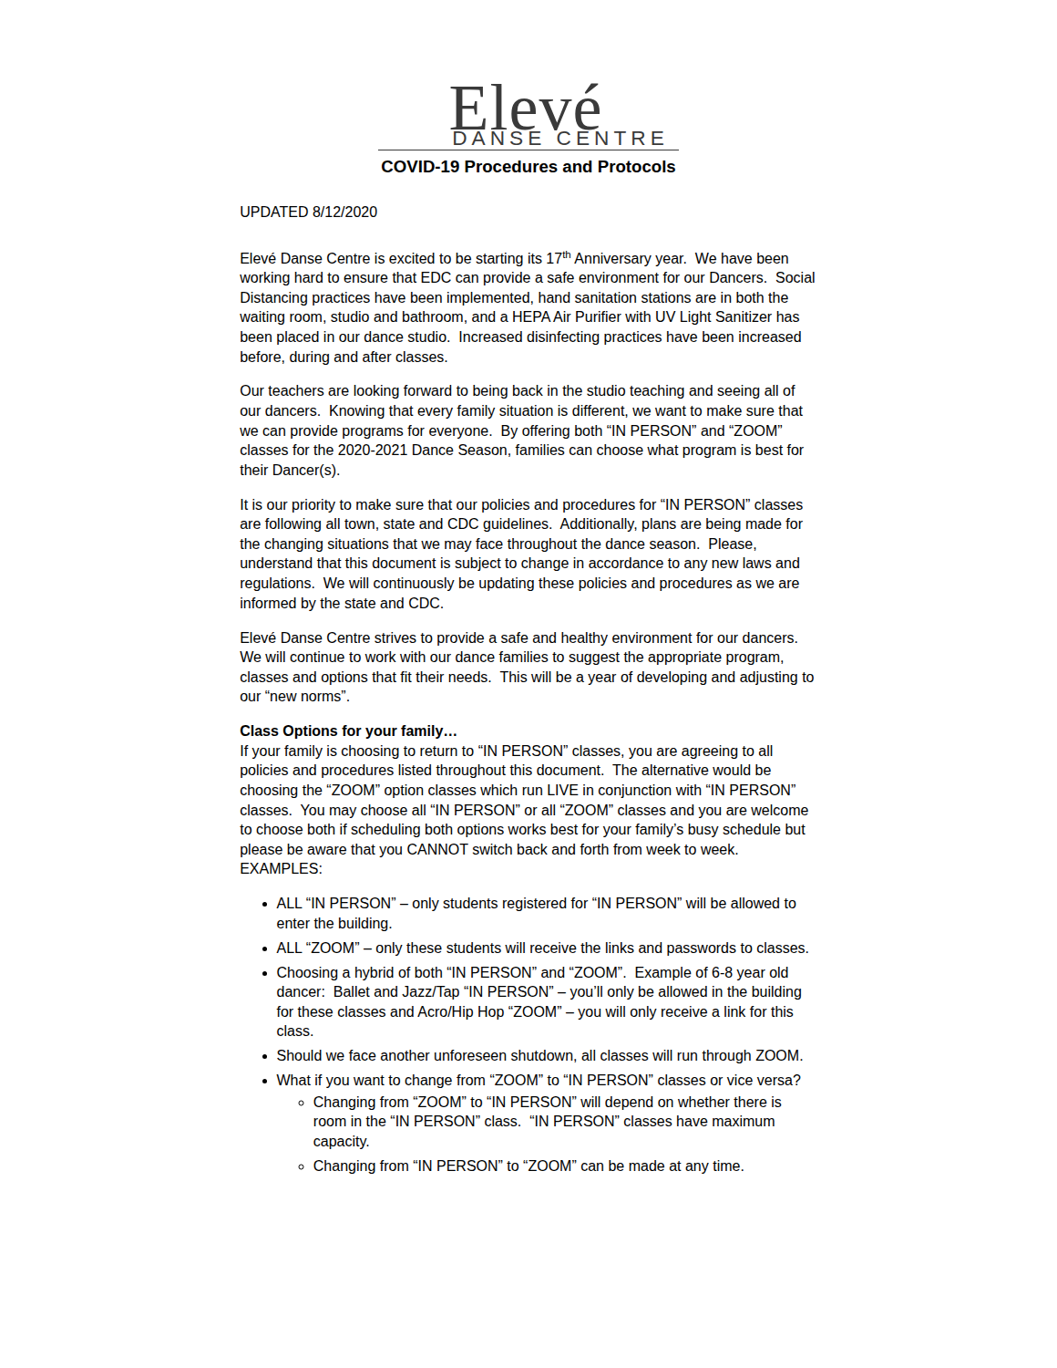Elevé
Danse Centre
COVID-19 Procedures and Protocols
UPDATED 8/12/2020
Elevé Danse Centre is excited to be starting its 17th Anniversary year. We have been working hard to ensure that EDC can provide a safe environment for our Dancers. Social Distancing practices have been implemented, hand sanitation stations are in both the waiting room, studio and bathroom, and a HEPA Air Purifier with UV Light Sanitizer has been placed in our dance studio. Increased disinfecting practices have been increased before, during and after classes.
Our teachers are looking forward to being back in the studio teaching and seeing all of our dancers. Knowing that every family situation is different, we want to make sure that we can provide programs for everyone. By offering both “IN PERSON” and “ZOOM” classes for the 2020-2021 Dance Season, families can choose what program is best for their Dancer(s).
It is our priority to make sure that our policies and procedures for “IN PERSON” classes are following all town, state and CDC guidelines. Additionally, plans are being made for the changing situations that we may face throughout the dance season. Please, understand that this document is subject to change in accordance to any new laws and regulations. We will continuously be updating these policies and procedures as we are informed by the state and CDC.
Elevé Danse Centre strives to provide a safe and healthy environment for our dancers. We will continue to work with our dance families to suggest the appropriate program, classes and options that fit their needs. This will be a year of developing and adjusting to our “new norms”.
Class Options for your family…
If your family is choosing to return to “IN PERSON” classes, you are agreeing to all policies and procedures listed throughout this document. The alternative would be choosing the “ZOOM” option classes which run LIVE in conjunction with “IN PERSON” classes. You may choose all “IN PERSON” or all “ZOOM” classes and you are welcome to choose both if scheduling both options works best for your family’s busy schedule but please be aware that you CANNOT switch back and forth from week to week. EXAMPLES:
ALL “IN PERSON” – only students registered for “IN PERSON” will be allowed to enter the building.
ALL “ZOOM” – only these students will receive the links and passwords to classes.
Choosing a hybrid of both “IN PERSON” and “ZOOM”. Example of 6-8 year old dancer: Ballet and Jazz/Tap “IN PERSON” – you’ll only be allowed in the building for these classes and Acro/Hip Hop “ZOOM” – you will only receive a link for this class.
Should we face another unforeseen shutdown, all classes will run through ZOOM.
What if you want to change from “ZOOM” to “IN PERSON” classes or vice versa?
Changing from “ZOOM” to “IN PERSON” will depend on whether there is room in the “IN PERSON” class. “IN PERSON” classes have maximum capacity.
Changing from “IN PERSON” to “ZOOM” can be made at any time.